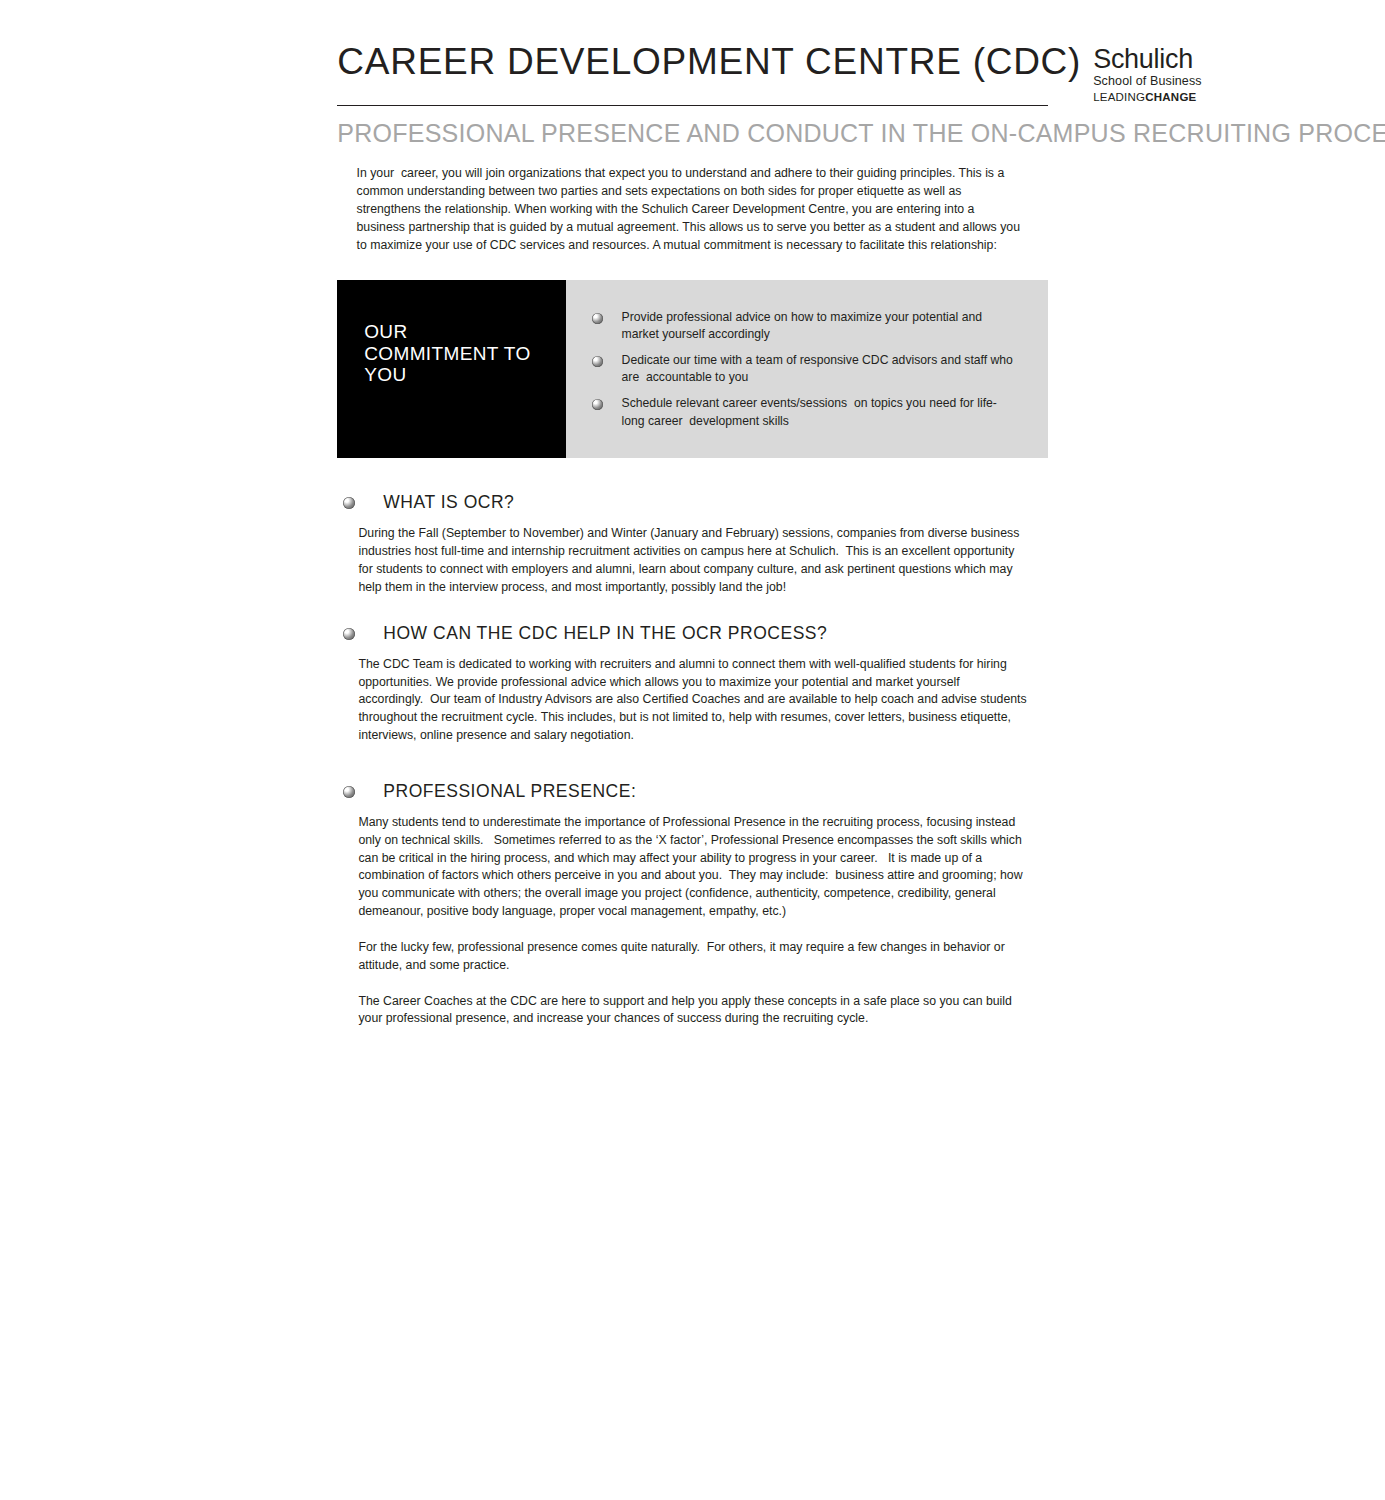CAREER DEVELOPMENT CENTRE (CDC)
Schulich
School of Business
LEADINGCHANGE
PROFESSIONAL PRESENCE AND CONDUCT IN THE ON-CAMPUS RECRUITING PROCESS
In your career, you will join organizations that expect you to understand and adhere to their guiding principles. This is a common understanding between two parties and sets expectations on both sides for proper etiquette as well as strengthens the relationship. When working with the Schulich Career Development Centre, you are entering into a business partnership that is guided by a mutual agreement. This allows us to serve you better as a student and allows you to maximize your use of CDC services and resources. A mutual commitment is necessary to facilitate this relationship:
OUR COMMITMENT TO YOU
Provide professional advice on how to maximize your potential and market yourself accordingly
Dedicate our time with a team of responsive CDC advisors and staff who are accountable to you
Schedule relevant career events/sessions on topics you need for life-long career development skills
WHAT IS OCR?
During the Fall (September to November) and Winter (January and February) sessions, companies from diverse business industries host full-time and internship recruitment activities on campus here at Schulich. This is an excellent opportunity for students to connect with employers and alumni, learn about company culture, and ask pertinent questions which may help them in the interview process, and most importantly, possibly land the job!
HOW CAN THE CDC HELP IN THE OCR PROCESS?
The CDC Team is dedicated to working with recruiters and alumni to connect them with well-qualified students for hiring opportunities. We provide professional advice which allows you to maximize your potential and market yourself accordingly. Our team of Industry Advisors are also Certified Coaches and are available to help coach and advise students throughout the recruitment cycle. This includes, but is not limited to, help with resumes, cover letters, business etiquette, interviews, online presence and salary negotiation.
PROFESSIONAL PRESENCE:
Many students tend to underestimate the importance of Professional Presence in the recruiting process, focusing instead only on technical skills. Sometimes referred to as the ‘X factor’, Professional Presence encompasses the soft skills which can be critical in the hiring process, and which may affect your ability to progress in your career. It is made up of a combination of factors which others perceive in you and about you. They may include: business attire and grooming; how you communicate with others; the overall image you project (confidence, authenticity, competence, credibility, general demeanour, positive body language, proper vocal management, empathy, etc.)
For the lucky few, professional presence comes quite naturally. For others, it may require a few changes in behavior or attitude, and some practice.
The Career Coaches at the CDC are here to support and help you apply these concepts in a safe place so you can build your professional presence, and increase your chances of success during the recruiting cycle.